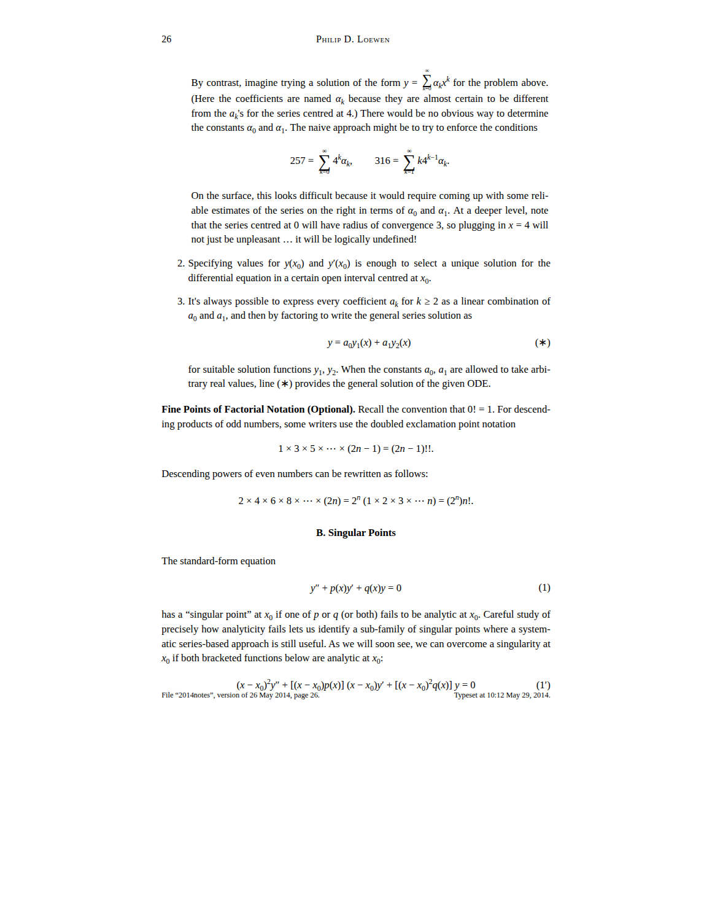26 Philip D. Loewen
By contrast, imagine trying a solution of the form y = ∞∑k=0 αkxk for the problem above. (Here the coefficients are named αk because they are almost certain to be different from the ak's for the series centred at 4.) There would be no obvious way to determine the constants α0 and α1. The naive approach might be to try to enforce the conditions
257 = ∞∑k=04kαk, 316 = ∞∑k=1 k4k−1αk.
On the surface, this looks difficult because it would require coming up with some reliable estimates of the series on the right in terms of α0 and α1. At a deeper level, note that the series centred at 0 will have radius of convergence 3, so plugging in x = 4 will not just be unpleasant … it will be logically undefined!
Specifying values for y(x0) and y′(x0) is enough to select a unique solution for the differential equation in a certain open interval centred at x0.
It's always possible to express every coefficient ak for k ≥ 2 as a linear combination of a0 and a1, and then by factoring to write the general series solution as
y = a0y1(x) + a1y2(x)
(∗)
for suitable solution functions y1, y2. When the constants a0, a1 are allowed to take arbitrary real values, line (∗) provides the general solution of the given ODE.
Fine Points of Factorial Notation (Optional). Recall the convention that 0! = 1. For descending products of odd numbers, some writers use the doubled exclamation point notation
1 × 3 × 5 × ⋯ × (2n − 1) = (2n − 1)!!.
Descending powers of even numbers can be rewritten as follows:
2 × 4 × 6 × 8 × ⋯ × (2n) = 2n (1 × 2 × 3 × ⋯ n) = (2n)n!.
B. Singular Points
The standard-form equation
y″ + p(x)y′ + q(x)y = 0
(1)
has a “singular point” at x0 if one of p or q (or both) fails to be analytic at x0. Careful study of precisely how analyticity fails lets us identify a sub-family of singular points where a systematic series-based approach is still useful. As we will soon see, we can overcome a singularity at x0 if both bracketed functions below are analytic at x0:
(x − x0)2y″ + [(x − x0)p(x)] (x − x0)y′ + [(x − x0)2q(x)] y = 0
(1′)
File “2014notes”, version of 26 May 2014, page 26. Typeset at 10:12 May 29, 2014.